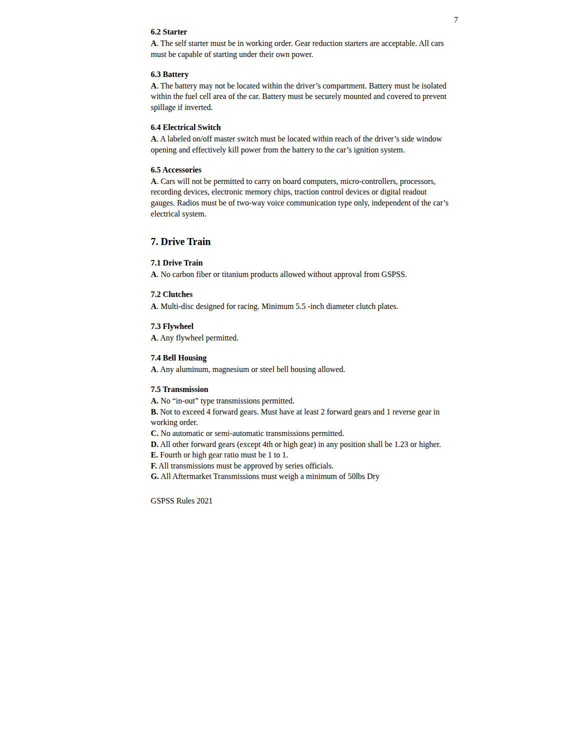7
6.2 Starter
A. The self starter must be in working order. Gear reduction starters are acceptable. All cars must be capable of starting under their own power.
6.3 Battery
A. The battery may not be located within the driver’s compartment. Battery must be isolated within the fuel cell area of the car. Battery must be securely mounted and covered to prevent spillage if inverted.
6.4 Electrical Switch
A. A labeled on/off master switch must be located within reach of the driver’s side window opening and effectively kill power from the battery to the car’s ignition system.
6.5 Accessories
A. Cars will not be permitted to carry on board computers, micro-controllers, processors, recording devices, electronic memory chips, traction control devices or digital readout gauges. Radios must be of two-way voice communication type only, independent of the car’s electrical system.
7. Drive Train
7.1 Drive Train
A. No carbon fiber or titanium products allowed without approval from GSPSS.
7.2 Clutches
A. Multi-disc designed for racing. Minimum 5.5 -inch diameter clutch plates.
7.3 Flywheel
A. Any flywheel permitted.
7.4 Bell Housing
A. Any aluminum, magnesium or steel bell housing allowed.
7.5 Transmission
A. No “in-out” type transmissions permitted.
B. Not to exceed 4 forward gears. Must have at least 2 forward gears and 1 reverse gear in working order.
C. No automatic or semi-automatic transmissions permitted.
D. All other forward gears (except 4th or high gear) in any position shall be 1.23 or higher.
E. Fourth or high gear ratio must be 1 to 1.
F. All transmissions must be approved by series officials.
G. All Aftermarket Transmissions must weigh a minimum of 50lbs Dry
GSPSS Rules 2021